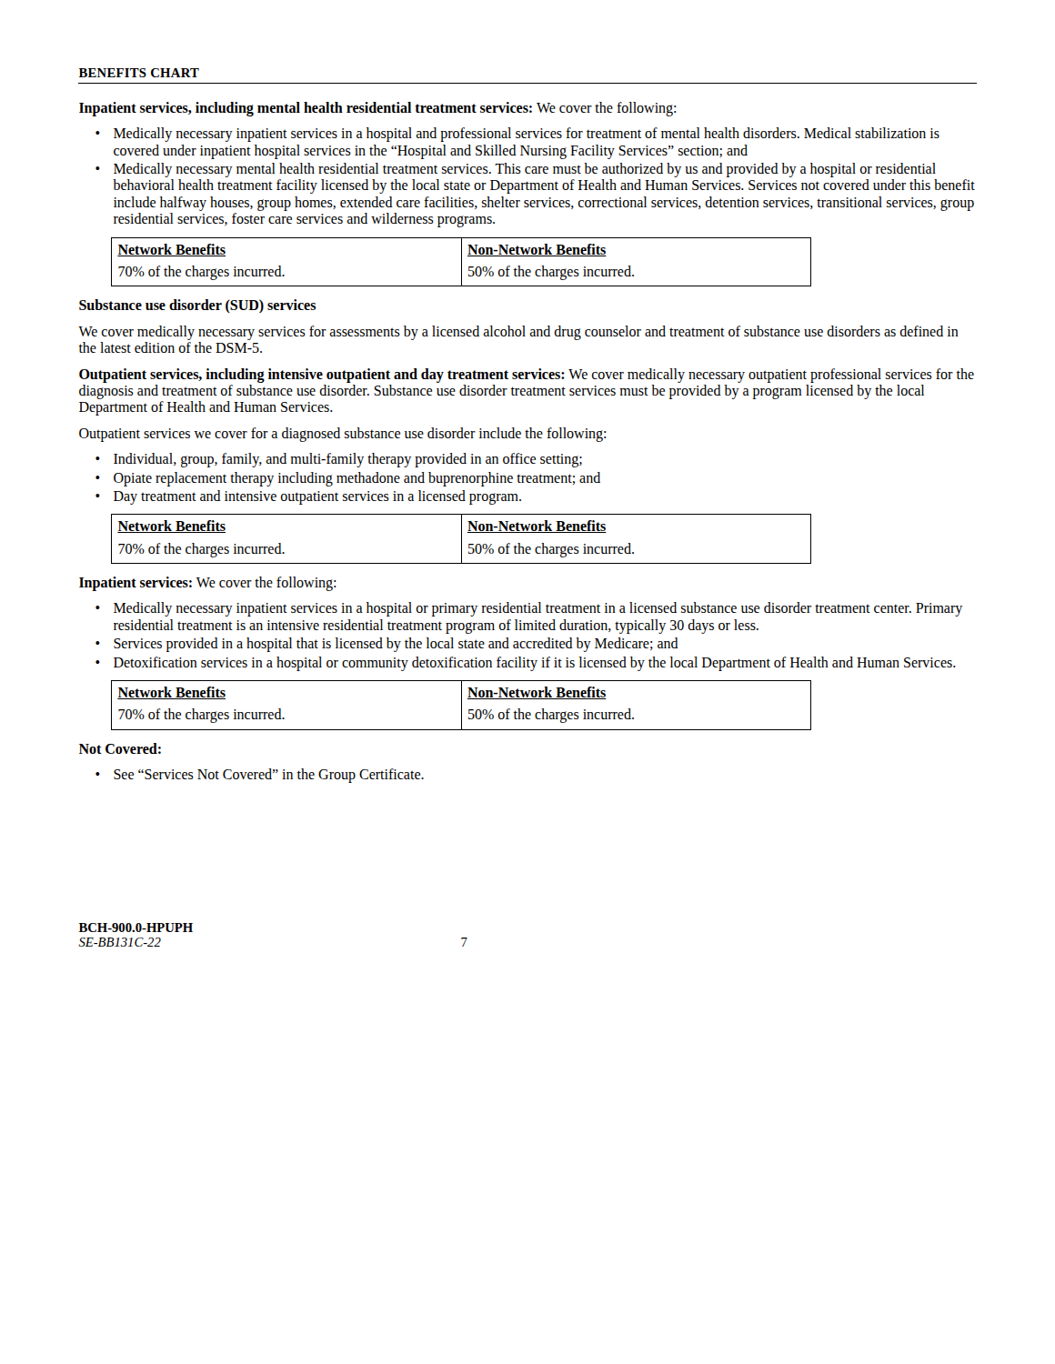BENEFITS CHART
Inpatient services, including mental health residential treatment services: We cover the following:
Medically necessary inpatient services in a hospital and professional services for treatment of mental health disorders. Medical stabilization is covered under inpatient hospital services in the “Hospital and Skilled Nursing Facility Services” section; and
Medically necessary mental health residential treatment services. This care must be authorized by us and provided by a hospital or residential behavioral health treatment facility licensed by the local state or Department of Health and Human Services. Services not covered under this benefit include halfway houses, group homes, extended care facilities, shelter services, correctional services, detention services, transitional services, group residential services, foster care services and wilderness programs.
| Network Benefits 70% of the charges incurred. | Non-Network Benefits 50% of the charges incurred. |
Substance use disorder (SUD) services
We cover medically necessary services for assessments by a licensed alcohol and drug counselor and treatment of substance use disorders as defined in the latest edition of the DSM-5.
Outpatient services, including intensive outpatient and day treatment services: We cover medically necessary outpatient professional services for the diagnosis and treatment of substance use disorder. Substance use disorder treatment services must be provided by a program licensed by the local Department of Health and Human Services.
Outpatient services we cover for a diagnosed substance use disorder include the following:
Individual, group, family, and multi-family therapy provided in an office setting;
Opiate replacement therapy including methadone and buprenorphine treatment; and
Day treatment and intensive outpatient services in a licensed program.
| Network Benefits 70% of the charges incurred. | Non-Network Benefits 50% of the charges incurred. |
Inpatient services: We cover the following:
Medically necessary inpatient services in a hospital or primary residential treatment in a licensed substance use disorder treatment center. Primary residential treatment is an intensive residential treatment program of limited duration, typically 30 days or less.
Services provided in a hospital that is licensed by the local state and accredited by Medicare; and
Detoxification services in a hospital or community detoxification facility if it is licensed by the local Department of Health and Human Services.
| Network Benefits 70% of the charges incurred. | Non-Network Benefits 50% of the charges incurred. |
Not Covered:
See “Services Not Covered” in the Group Certificate.
BCH-900.0-HPUPH
SE-BB131C-227